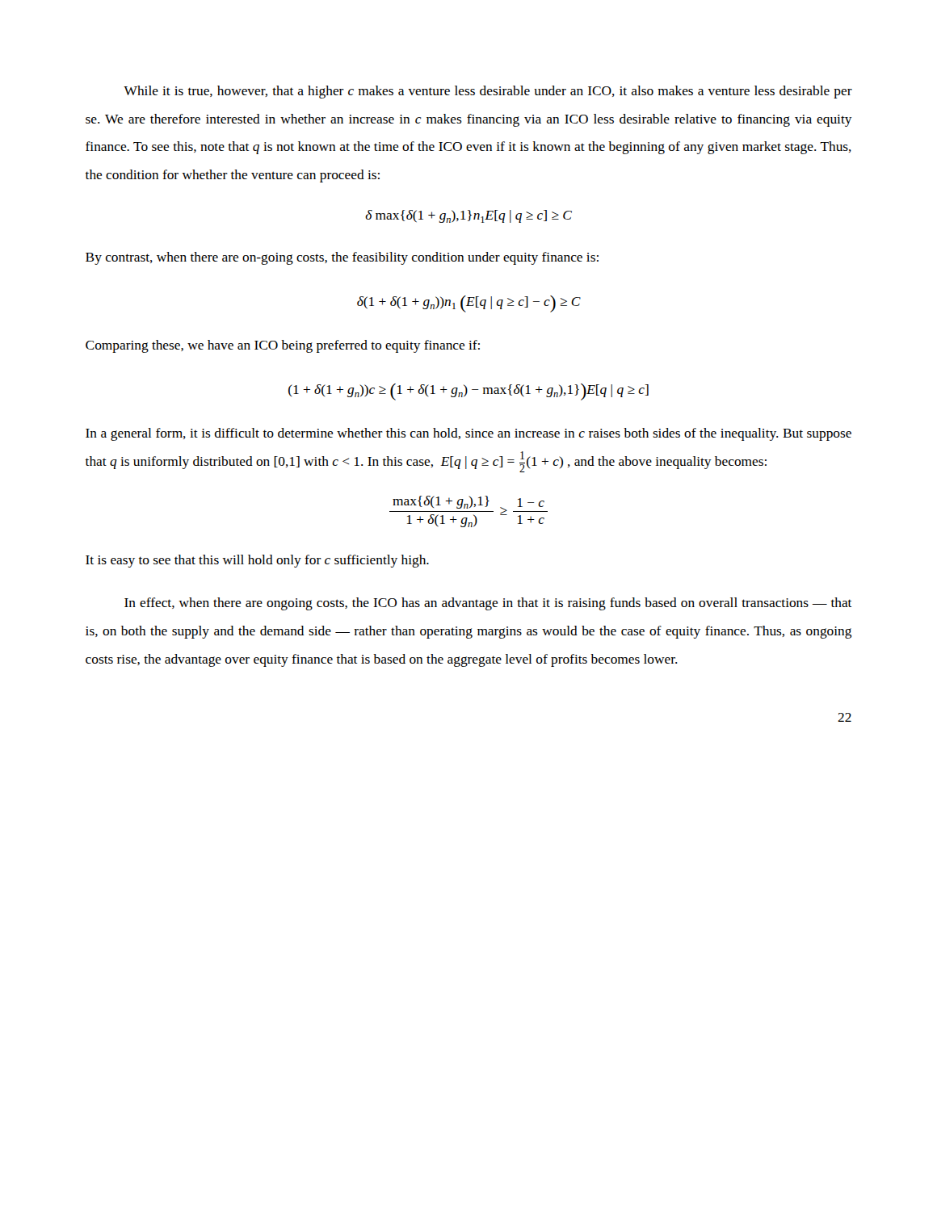While it is true, however, that a higher c makes a venture less desirable under an ICO, it also makes a venture less desirable per se. We are therefore interested in whether an increase in c makes financing via an ICO less desirable relative to financing via equity finance. To see this, note that q is not known at the time of the ICO even if it is known at the beginning of any given market stage. Thus, the condition for whether the venture can proceed is:
δ max{δ(1 + gn),1}n1E[q | q ≥ c] ≥ C
By contrast, when there are on-going costs, the feasibility condition under equity finance is:
δ(1 + δ(1 + gn))n1 (E[q | q ≥ c] − c) ≥ C
Comparing these, we have an ICO being preferred to equity finance if:
(1 + δ(1 + gn))c ≥ (1 + δ(1 + gn) − max{δ(1 + gn),1}) E[q | q ≥ c]
In a general form, it is difficult to determine whether this can hold, since an increase in c raises both sides of the inequality. But suppose that q is uniformly distributed on [0,1] with c < 1. In this case, E[q | q ≥ c] = 12(1 + c) , and the above inequality becomes:
max{δ(1 + gn),1} 1 + δ(1 + gn) ≥ 1 − c 1 + c
It is easy to see that this will hold only for c sufficiently high.
In effect, when there are ongoing costs, the ICO has an advantage in that it is raising funds based on overall transactions — that is, on both the supply and the demand side — rather than operating margins as would be the case of equity finance. Thus, as ongoing costs rise, the advantage over equity finance that is based on the aggregate level of profits becomes lower.
22